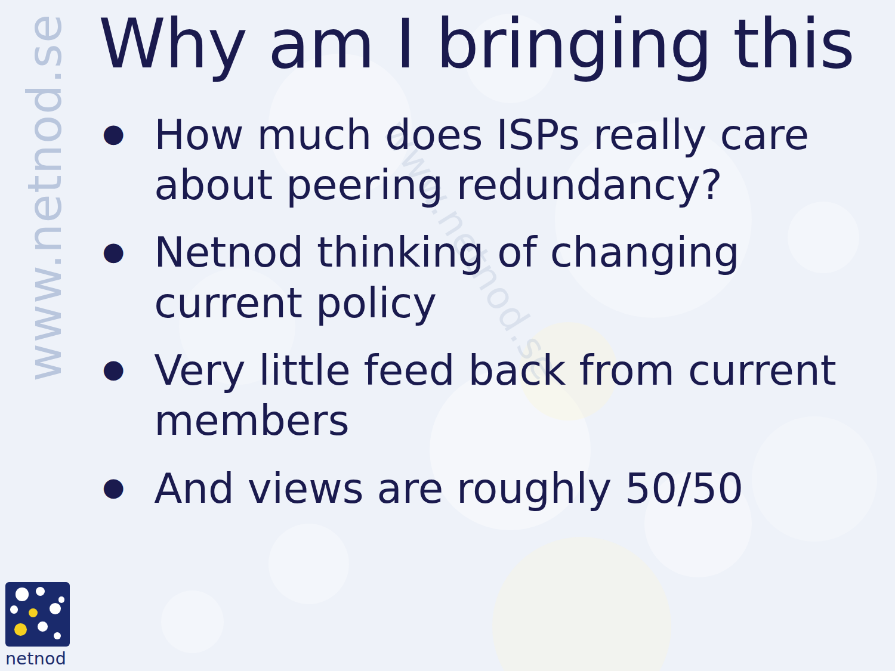www.netnod.se
www.netnod.se
Why am I bringing this
How much does ISPs really care about peering redundancy?
Netnod thinking of changing current policy
Very little feed back from current members
And views are roughly 50/50
netnod